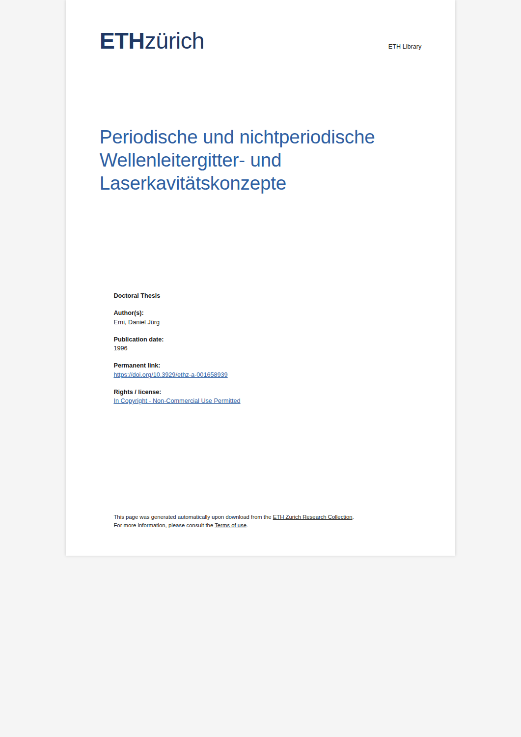ETH zürich
ETH Library
Periodische und nichtperiodische Wellenleitergitter- und Laserkavitätskonzepte
Doctoral Thesis
Author(s): Erni, Daniel Jürg
Publication date: 1996
Permanent link: https://doi.org/10.3929/ethz-a-001658939
Rights / license: In Copyright - Non-Commercial Use Permitted
This page was generated automatically upon download from the ETH Zurich Research Collection.
For more information, please consult the Terms of use.